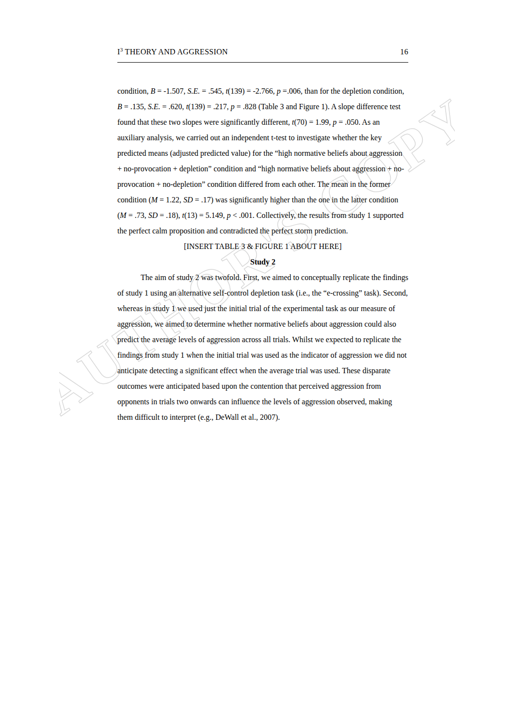I3 Theory and Aggression 16
AUTHOR'S COPY
condition, B = -1.507, S.E. = .545, t(139) = -2.766, p =.006, than for the depletion condition, B = .135, S.E. = .620, t(139) = .217, p = .828 (Table 3 and Figure 1). A slope difference test found that these two slopes were significantly different, t(70) = 1.99, p = .050. As an auxiliary analysis, we carried out an independent t-test to investigate whether the key predicted means (adjusted predicted value) for the “high normative beliefs about aggression + no-provocation + depletion” condition and “high normative beliefs about aggression + no-provocation + no-depletion” condition differed from each other. The mean in the former condition (M = 1.22, SD = .17) was significantly higher than the one in the latter condition (M = .73, SD = .18), t(13) = 5.149, p < .001. Collectively, the results from study 1 supported the perfect calm proposition and contradicted the perfect storm prediction.
[INSERT TABLE 3 & FIGURE 1 ABOUT HERE]
Study 2
The aim of study 2 was twofold. First, we aimed to conceptually replicate the findings of study 1 using an alternative self-control depletion task (i.e., the “e-crossing” task). Second, whereas in study 1 we used just the initial trial of the experimental task as our measure of aggression, we aimed to determine whether normative beliefs about aggression could also predict the average levels of aggression across all trials. Whilst we expected to replicate the findings from study 1 when the initial trial was used as the indicator of aggression we did not anticipate detecting a significant effect when the average trial was used. These disparate outcomes were anticipated based upon the contention that perceived aggression from opponents in trials two onwards can influence the levels of aggression observed, making them difficult to interpret (e.g., DeWall et al., 2007).